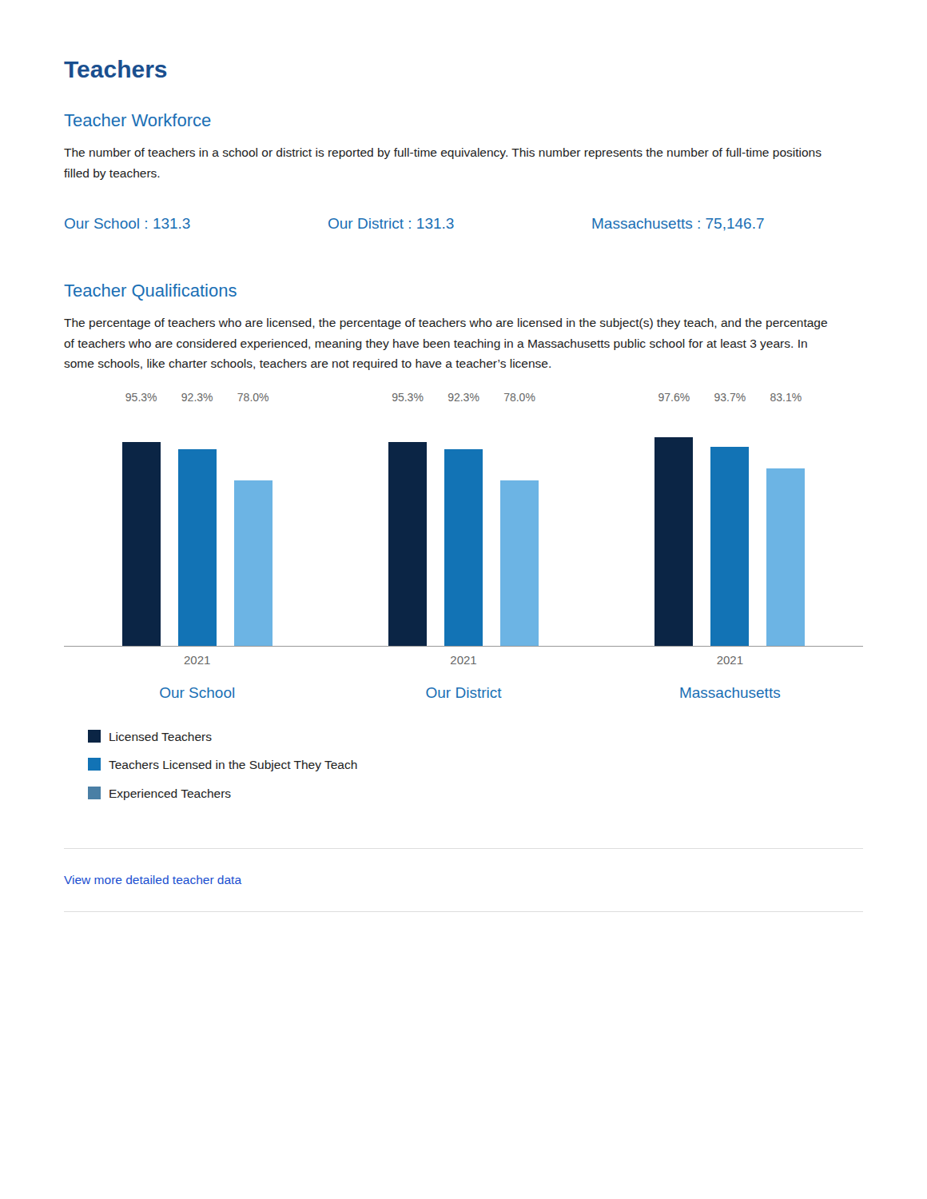Teachers
Teacher Workforce
The number of teachers in a school or district is reported by full-time equivalency. This number represents the number of full-time positions filled by teachers.
Our School : 131.3
Our District : 131.3
Massachusetts : 75,146.7
Teacher Qualifications
The percentage of teachers who are licensed, the percentage of teachers who are licensed in the subject(s) they teach, and the percentage of teachers who are considered experienced, meaning they have been teaching in a Massachusetts public school for at least 3 years. In some schools, like charter schools, teachers are not required to have a teacher’s license.
95.3%
92.3%
78.0%
95.3%
92.3%
78.0%
97.6%
93.7%
83.1%
2021 2021 2021
Our School Our District Massachusetts
Licensed Teachers
Teachers Licensed in the Subject They Teach
Experienced Teachers
View more detailed teacher data